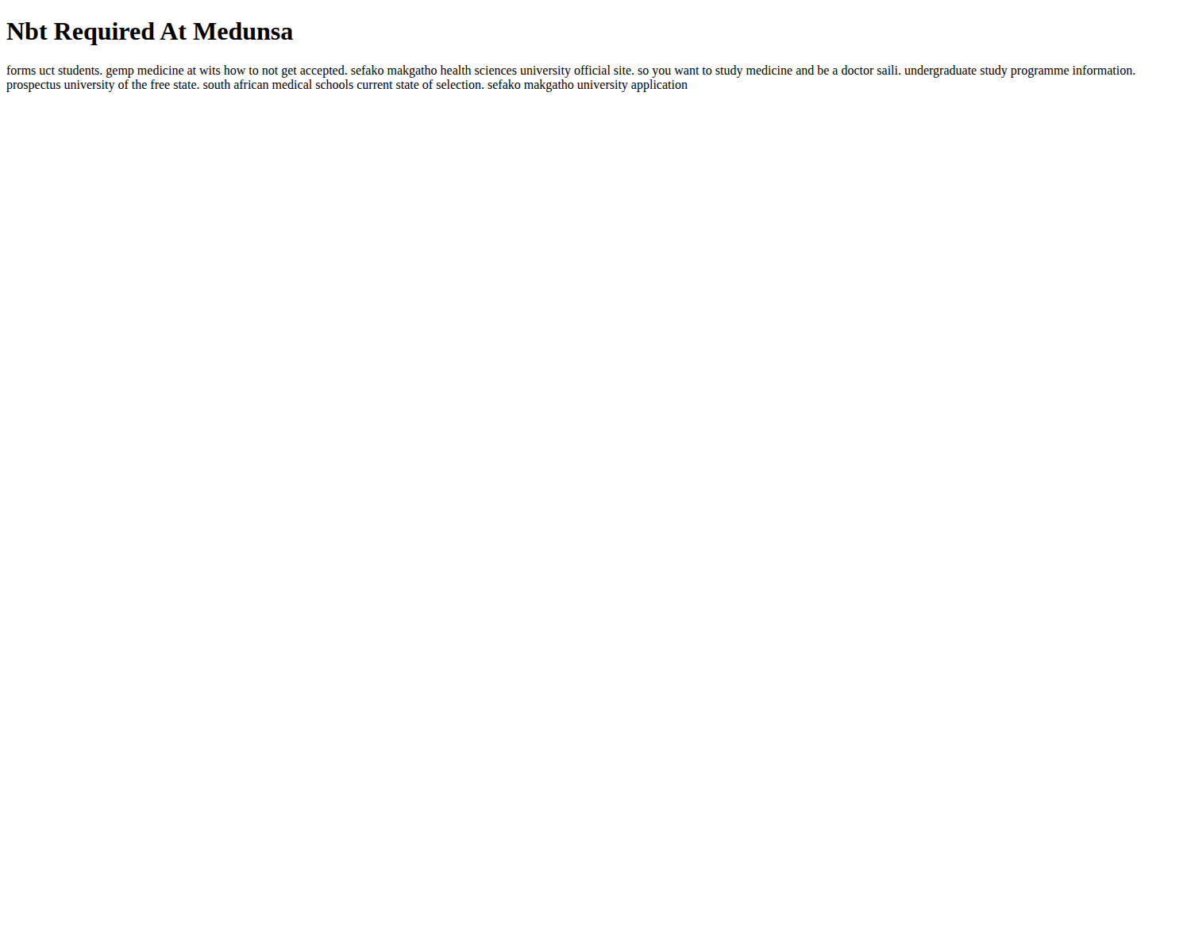Nbt Required At Medunsa
forms uct students. gemp medicine at wits how to not get accepted. sefako makgatho health sciences university official site. so you want to study medicine and be a doctor saili. undergraduate study programme information. prospectus university of the free state. south african medical schools current state of selection. sefako makgatho university application